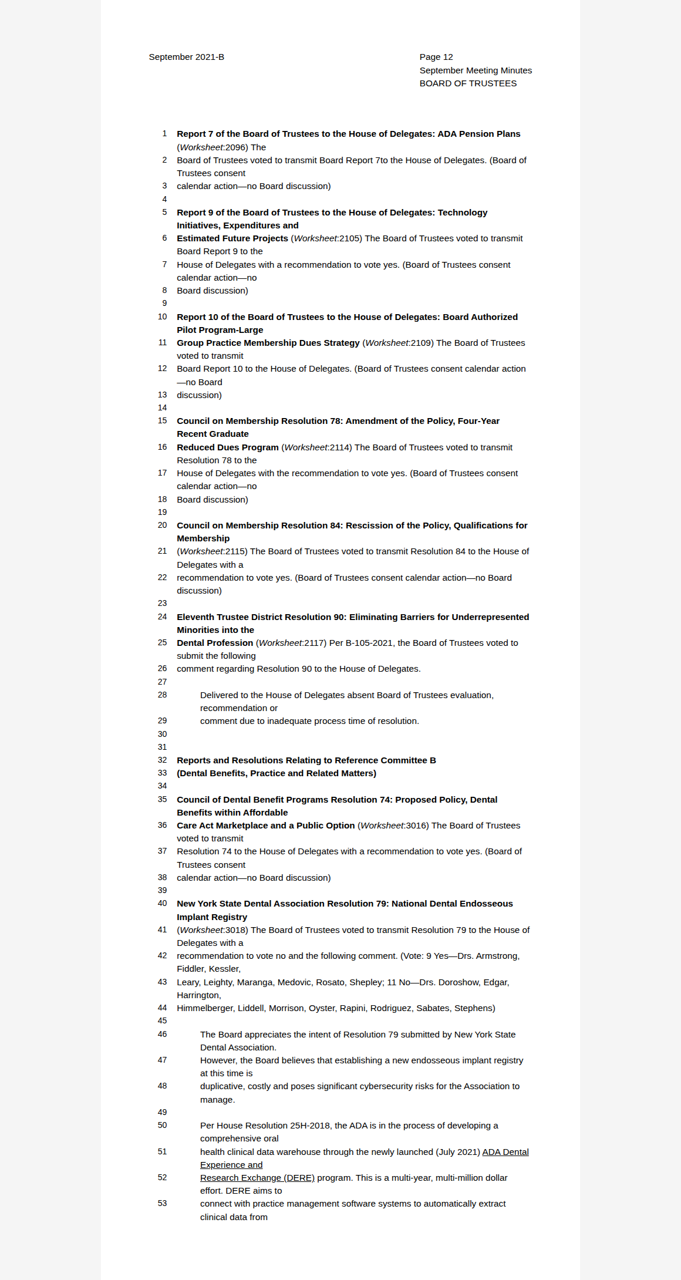September 2021-B
Page 12 September Meeting Minutes BOARD OF TRUSTEES
Report 7 of the Board of Trustees to the House of Delegates: ADA Pension Plans (Worksheet:2096) The
Board of Trustees voted to transmit Board Report 7to the House of Delegates. (Board of Trustees consent
calendar action—no Board discussion)
Report 9 of the Board of Trustees to the House of Delegates: Technology Initiatives, Expenditures and
Estimated Future Projects (Worksheet:2105) The Board of Trustees voted to transmit Board Report 9 to the
House of Delegates with a recommendation to vote yes. (Board of Trustees consent calendar action—no
Board discussion)
Report 10 of the Board of Trustees to the House of Delegates: Board Authorized Pilot Program-Large
Group Practice Membership Dues Strategy (Worksheet:2109) The Board of Trustees voted to transmit
Board Report 10 to the House of Delegates. (Board of Trustees consent calendar action—no Board
discussion)
Council on Membership Resolution 78: Amendment of the Policy, Four-Year Recent Graduate
Reduced Dues Program (Worksheet:2114) The Board of Trustees voted to transmit Resolution 78 to the
House of Delegates with the recommendation to vote yes. (Board of Trustees consent calendar action—no
Board discussion)
Council on Membership Resolution 84: Rescission of the Policy, Qualifications for Membership
(Worksheet:2115) The Board of Trustees voted to transmit Resolution 84 to the House of Delegates with a
recommendation to vote yes. (Board of Trustees consent calendar action—no Board discussion)
Eleventh Trustee District Resolution 90: Eliminating Barriers for Underrepresented Minorities into the
Dental Profession (Worksheet:2117) Per B-105-2021, the Board of Trustees voted to submit the following
comment regarding Resolution 90 to the House of Delegates.
Delivered to the House of Delegates absent Board of Trustees evaluation, recommendation or
comment due to inadequate process time of resolution.
Reports and Resolutions Relating to Reference Committee B
(Dental Benefits, Practice and Related Matters)
Council of Dental Benefit Programs Resolution 74: Proposed Policy, Dental Benefits within Affordable
Care Act Marketplace and a Public Option (Worksheet:3016) The Board of Trustees voted to transmit
Resolution 74 to the House of Delegates with a recommendation to vote yes. (Board of Trustees consent
calendar action—no Board discussion)
New York State Dental Association Resolution 79: National Dental Endosseous Implant Registry
(Worksheet:3018) The Board of Trustees voted to transmit Resolution 79 to the House of Delegates with a
recommendation to vote no and the following comment. (Vote: 9 Yes—Drs. Armstrong, Fiddler, Kessler,
Leary, Leighty, Maranga, Medovic, Rosato, Shepley; 11 No—Drs. Doroshow, Edgar, Harrington,
Himmelberger, Liddell, Morrison, Oyster, Rapini, Rodriguez, Sabates, Stephens)
The Board appreciates the intent of Resolution 79 submitted by New York State Dental Association.
However, the Board believes that establishing a new endosseous implant registry at this time is
duplicative, costly and poses significant cybersecurity risks for the Association to manage.
Per House Resolution 25H-2018, the ADA is in the process of developing a comprehensive oral
health clinical data warehouse through the newly launched (July 2021) ADA Dental Experience and
Research Exchange (DERE) program. This is a multi-year, multi-million dollar effort. DERE aims to
connect with practice management software systems to automatically extract clinical data from